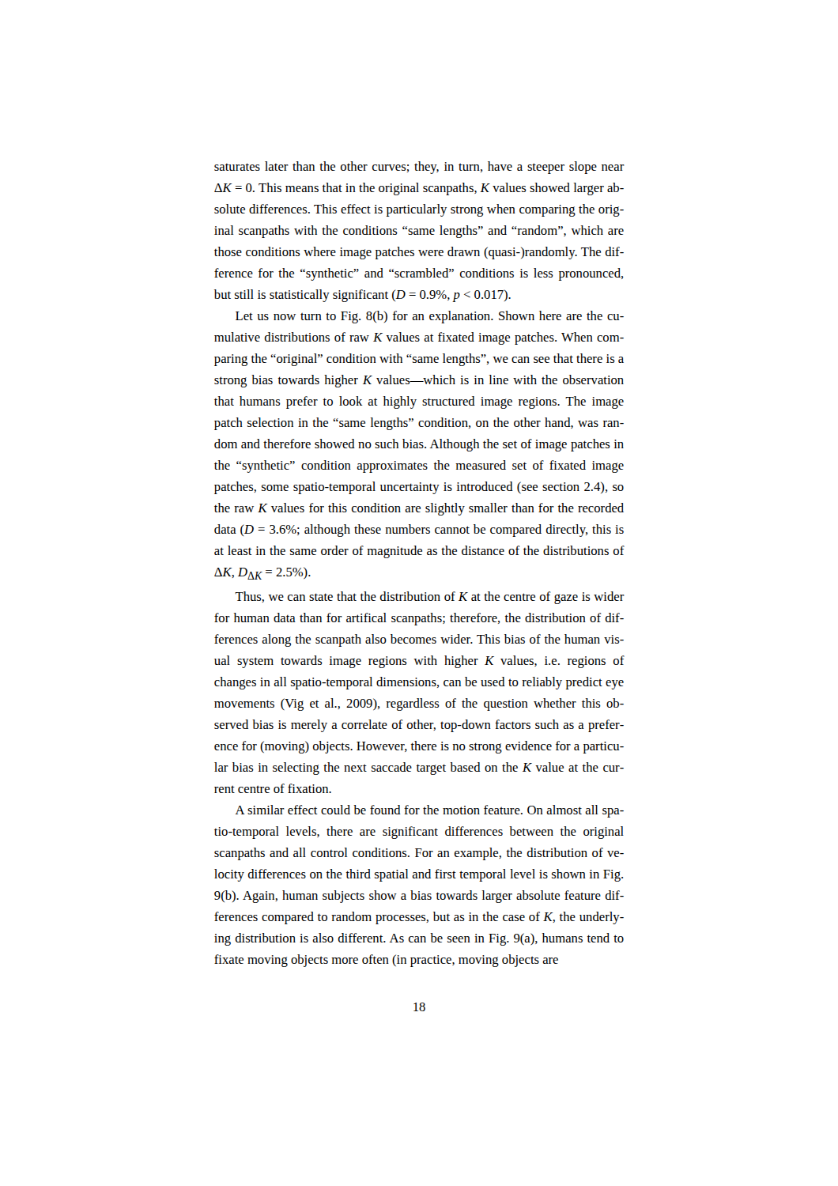saturates later than the other curves; they, in turn, have a steeper slope near ΔK = 0. This means that in the original scanpaths, K values showed larger absolute differences. This effect is particularly strong when comparing the original scanpaths with the conditions “same lengths” and “random”, which are those conditions where image patches were drawn (quasi-)randomly. The difference for the “synthetic” and “scrambled” conditions is less pronounced, but still is statistically significant (D = 0.9%, p < 0.017).
Let us now turn to Fig. 8(b) for an explanation. Shown here are the cumulative distributions of raw K values at fixated image patches. When comparing the “original” condition with “same lengths”, we can see that there is a strong bias towards higher K values—which is in line with the observation that humans prefer to look at highly structured image regions. The image patch selection in the “same lengths” condition, on the other hand, was random and therefore showed no such bias. Although the set of image patches in the “synthetic” condition approximates the measured set of fixated image patches, some spatio-temporal uncertainty is introduced (see section 2.4), so the raw K values for this condition are slightly smaller than for the recorded data (D = 3.6%; although these numbers cannot be compared directly, this is at least in the same order of magnitude as the distance of the distributions of ΔK, DΔK = 2.5%).
Thus, we can state that the distribution of K at the centre of gaze is wider for human data than for artifical scanpaths; therefore, the distribution of differences along the scanpath also becomes wider. This bias of the human visual system towards image regions with higher K values, i.e. regions of changes in all spatio-temporal dimensions, can be used to reliably predict eye movements (Vig et al., 2009), regardless of the question whether this observed bias is merely a correlate of other, top-down factors such as a preference for (moving) objects. However, there is no strong evidence for a particular bias in selecting the next saccade target based on the K value at the current centre of fixation.
A similar effect could be found for the motion feature. On almost all spatio-temporal levels, there are significant differences between the original scanpaths and all control conditions. For an example, the distribution of velocity differences on the third spatial and first temporal level is shown in Fig. 9(b). Again, human subjects show a bias towards larger absolute feature differences compared to random processes, but as in the case of K, the underlying distribution is also different. As can be seen in Fig. 9(a), humans tend to fixate moving objects more often (in practice, moving objects are
18